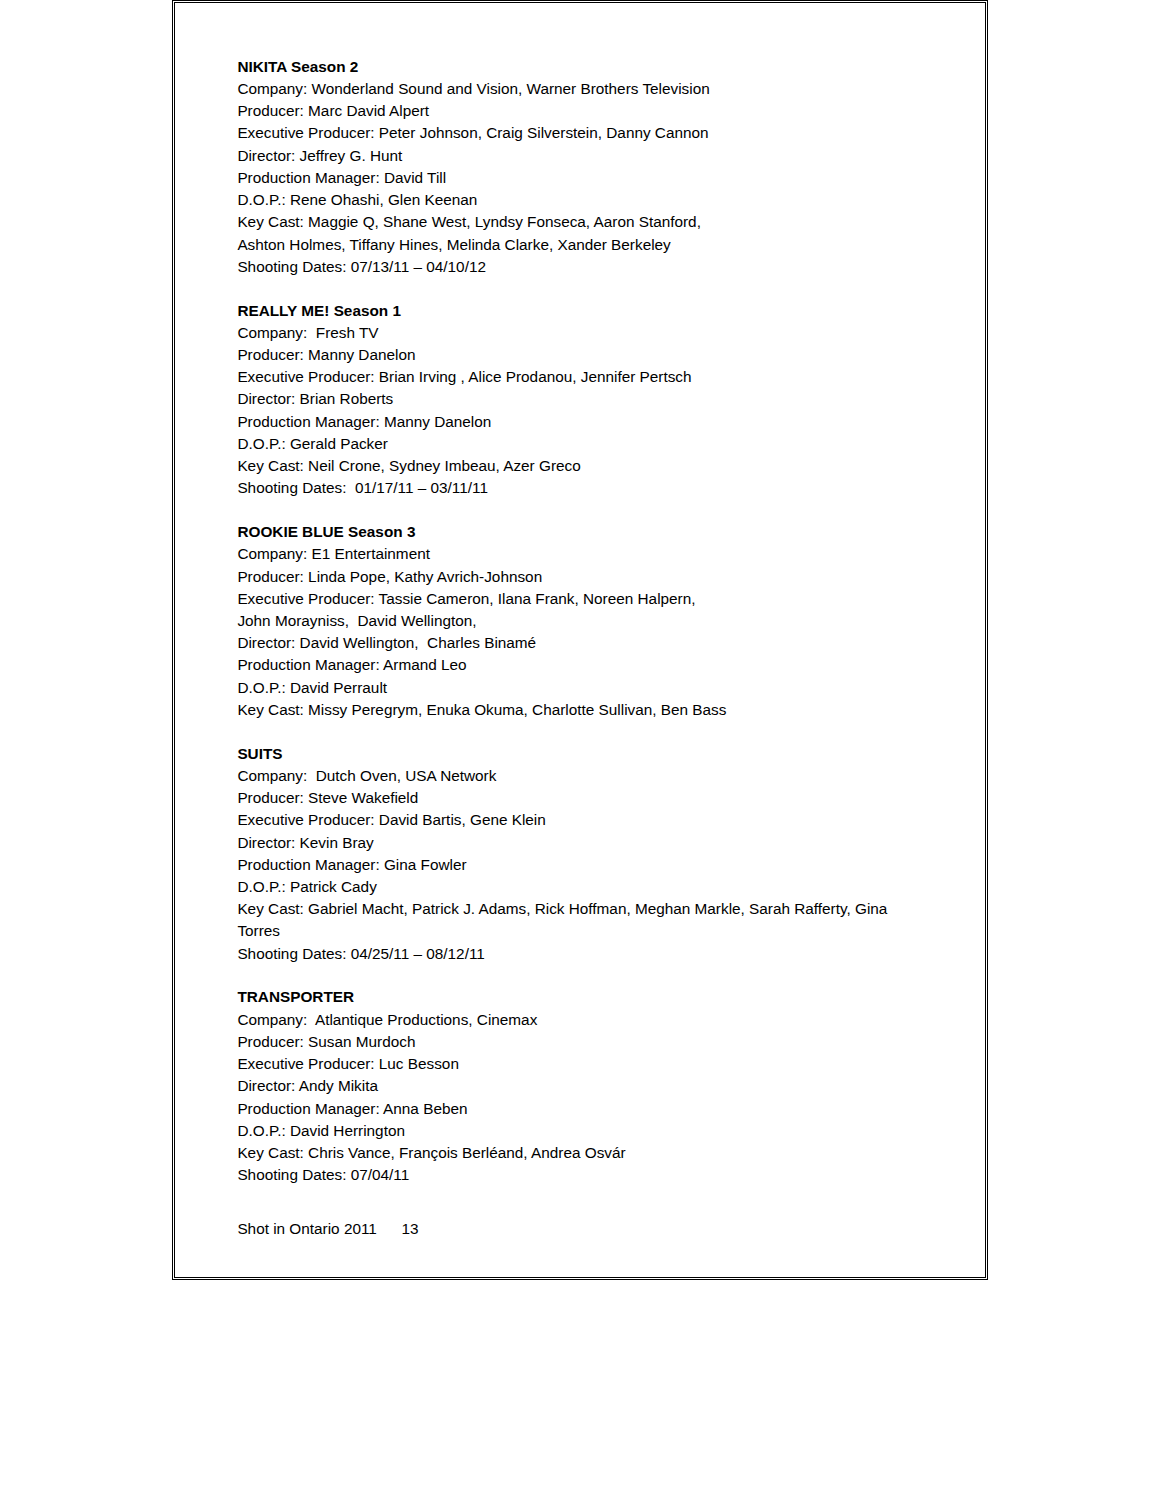NIKITA Season 2
Company: Wonderland Sound and Vision, Warner Brothers Television
Producer: Marc David Alpert
Executive Producer: Peter Johnson, Craig Silverstein, Danny Cannon
Director: Jeffrey G. Hunt
Production Manager: David Till
D.O.P.: Rene Ohashi, Glen Keenan
Key Cast: Maggie Q, Shane West, Lyndsy Fonseca, Aaron Stanford,
Ashton Holmes, Tiffany Hines, Melinda Clarke, Xander Berkeley
Shooting Dates: 07/13/11 – 04/10/12
REALLY ME! Season 1
Company: Fresh TV
Producer: Manny Danelon
Executive Producer: Brian Irving , Alice Prodanou, Jennifer Pertsch
Director: Brian Roberts
Production Manager: Manny Danelon
D.O.P.: Gerald Packer
Key Cast: Neil Crone, Sydney Imbeau, Azer Greco
Shooting Dates: 01/17/11 – 03/11/11
ROOKIE BLUE Season 3
Company: E1 Entertainment
Producer: Linda Pope, Kathy Avrich-Johnson
Executive Producer: Tassie Cameron, Ilana Frank, Noreen Halpern,
John Morayniss, David Wellington,
Director: David Wellington, Charles Binamé
Production Manager: Armand Leo
D.O.P.: David Perrault
Key Cast: Missy Peregrym, Enuka Okuma, Charlotte Sullivan, Ben Bass
SUITS
Company: Dutch Oven, USA Network
Producer: Steve Wakefield
Executive Producer: David Bartis, Gene Klein
Director: Kevin Bray
Production Manager: Gina Fowler
D.O.P.: Patrick Cady
Key Cast: Gabriel Macht, Patrick J. Adams, Rick Hoffman, Meghan Markle, Sarah Rafferty, Gina Torres
Shooting Dates: 04/25/11 – 08/12/11
TRANSPORTER
Company: Atlantique Productions, Cinemax
Producer: Susan Murdoch
Executive Producer: Luc Besson
Director: Andy Mikita
Production Manager: Anna Beben
D.O.P.: David Herrington
Key Cast: Chris Vance, François Berléand, Andrea Osvár
Shooting Dates: 07/04/11
Shot in Ontario 2011 13